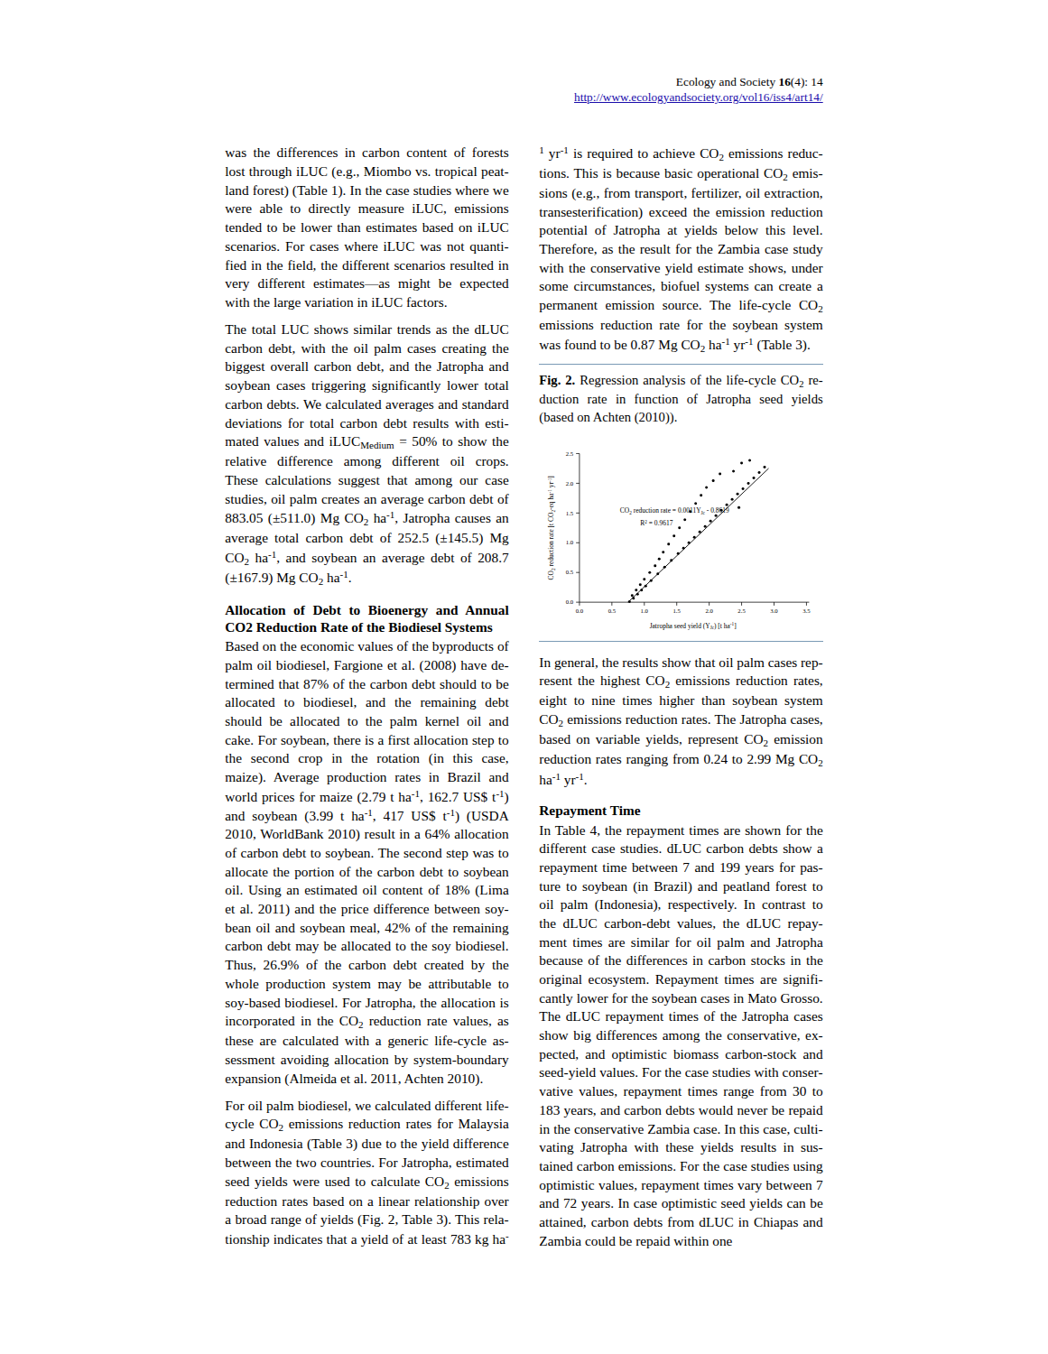Ecology and Society 16(4): 14
http://www.ecologyandsociety.org/vol16/iss4/art14/
was the differences in carbon content of forests lost through iLUC (e.g., Miombo vs. tropical peatland forest) (Table 1). In the case studies where we were able to directly measure iLUC, emissions tended to be lower than estimates based on iLUC scenarios. For cases where iLUC was not quantified in the field, the different scenarios resulted in very different estimates—as might be expected with the large variation in iLUC factors.
The total LUC shows similar trends as the dLUC carbon debt, with the oil palm cases creating the biggest overall carbon debt, and the Jatropha and soybean cases triggering significantly lower total carbon debts. We calculated averages and standard deviations for total carbon debt results with estimated values and iLUCMedium = 50% to show the relative difference among different oil crops. These calculations suggest that among our case studies, oil palm creates an average carbon debt of 883.05 (±511.0) Mg CO2 ha-1, Jatropha causes an average total carbon debt of 252.5 (±145.5) Mg CO2 ha-1, and soybean an average debt of 208.7 (±167.9) Mg CO2 ha-1.
Allocation of Debt to Bioenergy and Annual CO2 Reduction Rate of the Biodiesel Systems
Based on the economic values of the byproducts of palm oil biodiesel, Fargione et al. (2008) have determined that 87% of the carbon debt should to be allocated to biodiesel, and the remaining debt should be allocated to the palm kernel oil and cake. For soybean, there is a first allocation step to the second crop in the rotation (in this case, maize). Average production rates in Brazil and world prices for maize (2.79 t ha-1, 162.7 US$ t-1) and soybean (3.99 t ha-1, 417 US$ t-1) (USDA 2010, WorldBank 2010) result in a 64% allocation of carbon debt to soybean. The second step was to allocate the portion of the carbon debt to soybean oil. Using an estimated oil content of 18% (Lima et al. 2011) and the price difference between soybean oil and soybean meal, 42% of the remaining carbon debt may be allocated to the soy biodiesel. Thus, 26.9% of the carbon debt created by the whole production system may be attributable to soy-based biodiesel. For Jatropha, the allocation is incorporated in the CO2 reduction rate values, as these are calculated with a generic life-cycle assessment avoiding allocation by system-boundary expansion (Almeida et al. 2011, Achten 2010).
For oil palm biodiesel, we calculated different life-cycle CO2 emissions reduction rates for Malaysia and Indonesia (Table 3) due to the yield difference between the two countries. For Jatropha, estimated seed yields were used to calculate CO2 emissions reduction rates based on a linear relationship over a broad range of yields (Fig. 2, Table 3). This relationship indicates that a yield of at least 783 kg ha-1 yr-1 is required to achieve CO2 emissions reductions. This is because basic operational CO2 emissions (e.g., from transport, fertilizer, oil extraction, transesterification) exceed the emission reduction potential of Jatropha at yields below this level. Therefore, as the result for the Zambia case study with the conservative yield estimate shows, under some circumstances, biofuel systems can create a permanent emission source. The life-cycle CO2 emissions reduction rate for the soybean system was found to be 0.87 Mg CO2 ha-1 yr-1 (Table 3).
Fig. 2. Regression analysis of the life-cycle CO2 reduction rate in function of Jatropha seed yields (based on Achten (2010)).
0.0 0.5 1.0 1.5 2.0 2.5 0.0 0.5 1.0 1.5 2.0 2.5 3.0 3.5 Jatropha seed yield (YJc) [t ha-1] CO2 reduction rate [t CO2-eq ha-1 yr-1] CO2 reduction rate = 0.0011YJc - 0.8619 R2 = 0.9617
In general, the results show that oil palm cases represent the highest CO2 emissions reduction rates, eight to nine times higher than soybean system CO2 emissions reduction rates. The Jatropha cases, based on variable yields, represent CO2 emission reduction rates ranging from 0.24 to 2.99 Mg CO2 ha-1 yr-1.
Repayment Time
In Table 4, the repayment times are shown for the different case studies. dLUC carbon debts show a repayment time between 7 and 199 years for pasture to soybean (in Brazil) and peatland forest to oil palm (Indonesia), respectively. In contrast to the dLUC carbon-debt values, the dLUC repayment times are similar for oil palm and Jatropha because of the differences in carbon stocks in the original ecosystem. Repayment times are significantly lower for the soybean cases in Mato Grosso. The dLUC repayment times of the Jatropha cases show big differences among the conservative, expected, and optimistic biomass carbon-stock and seed-yield values. For the case studies with conservative values, repayment times range from 30 to 183 years, and carbon debts would never be repaid in the conservative Zambia case. In this case, cultivating Jatropha with these yields results in sustained carbon emissions. For the case studies using optimistic values, repayment times vary between 7 and 72 years. In case optimistic seed yields can be attained, carbon debts from dLUC in Chiapas and Zambia could be repaid within one